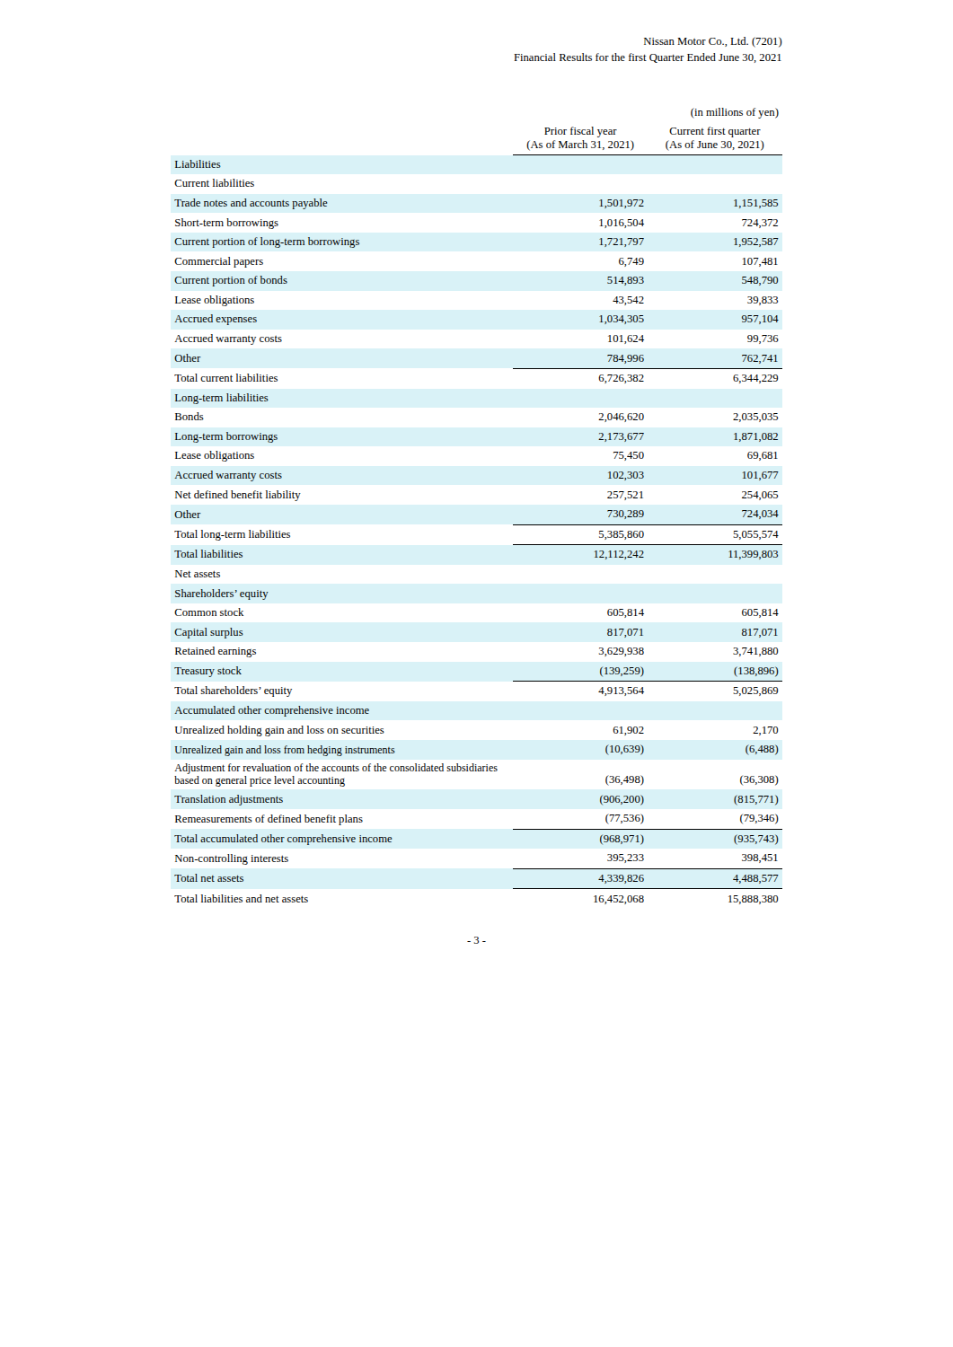Nissan Motor Co., Ltd. (7201)
Financial Results for the first Quarter Ended June 30, 2021
(in millions of yen)
| | Prior fiscal year (As of March 31, 2021) | Current first quarter (As of June 30, 2021) |
| --- | --- | --- |
| Liabilities | | |
| Current liabilities | | |
| Trade notes and accounts payable | 1,501,972 | 1,151,585 |
| Short-term borrowings | 1,016,504 | 724,372 |
| Current portion of long-term borrowings | 1,721,797 | 1,952,587 |
| Commercial papers | 6,749 | 107,481 |
| Current portion of bonds | 514,893 | 548,790 |
| Lease obligations | 43,542 | 39,833 |
| Accrued expenses | 1,034,305 | 957,104 |
| Accrued warranty costs | 101,624 | 99,736 |
| Other | 784,996 | 762,741 |
| Total current liabilities | 6,726,382 | 6,344,229 |
| Long-term liabilities | | |
| Bonds | 2,046,620 | 2,035,035 |
| Long-term borrowings | 2,173,677 | 1,871,082 |
| Lease obligations | 75,450 | 69,681 |
| Accrued warranty costs | 102,303 | 101,677 |
| Net defined benefit liability | 257,521 | 254,065 |
| Other | 730,289 | 724,034 |
| Total long-term liabilities | 5,385,860 | 5,055,574 |
| Total liabilities | 12,112,242 | 11,399,803 |
| Net assets | | |
| Shareholders’ equity | | |
| Common stock | 605,814 | 605,814 |
| Capital surplus | 817,071 | 817,071 |
| Retained earnings | 3,629,938 | 3,741,880 |
| Treasury stock | (139,259) | (138,896) |
| Total shareholders’ equity | 4,913,564 | 5,025,869 |
| Accumulated other comprehensive income | | |
| Unrealized holding gain and loss on securities | 61,902 | 2,170 |
| Unrealized gain and loss from hedging instruments | (10,639) | (6,488) |
| Adjustment for revaluation of the accounts of the consolidated subsidiaries based on general price level accounting | (36,498) | (36,308) |
| Translation adjustments | (906,200) | (815,771) |
| Remeasurements of defined benefit plans | (77,536) | (79,346) |
| Total accumulated other comprehensive income | (968,971) | (935,743) |
| Non-controlling interests | 395,233 | 398,451 |
| Total net assets | 4,339,826 | 4,488,577 |
| Total liabilities and net assets | 16,452,068 | 15,888,380 |
- 3 -